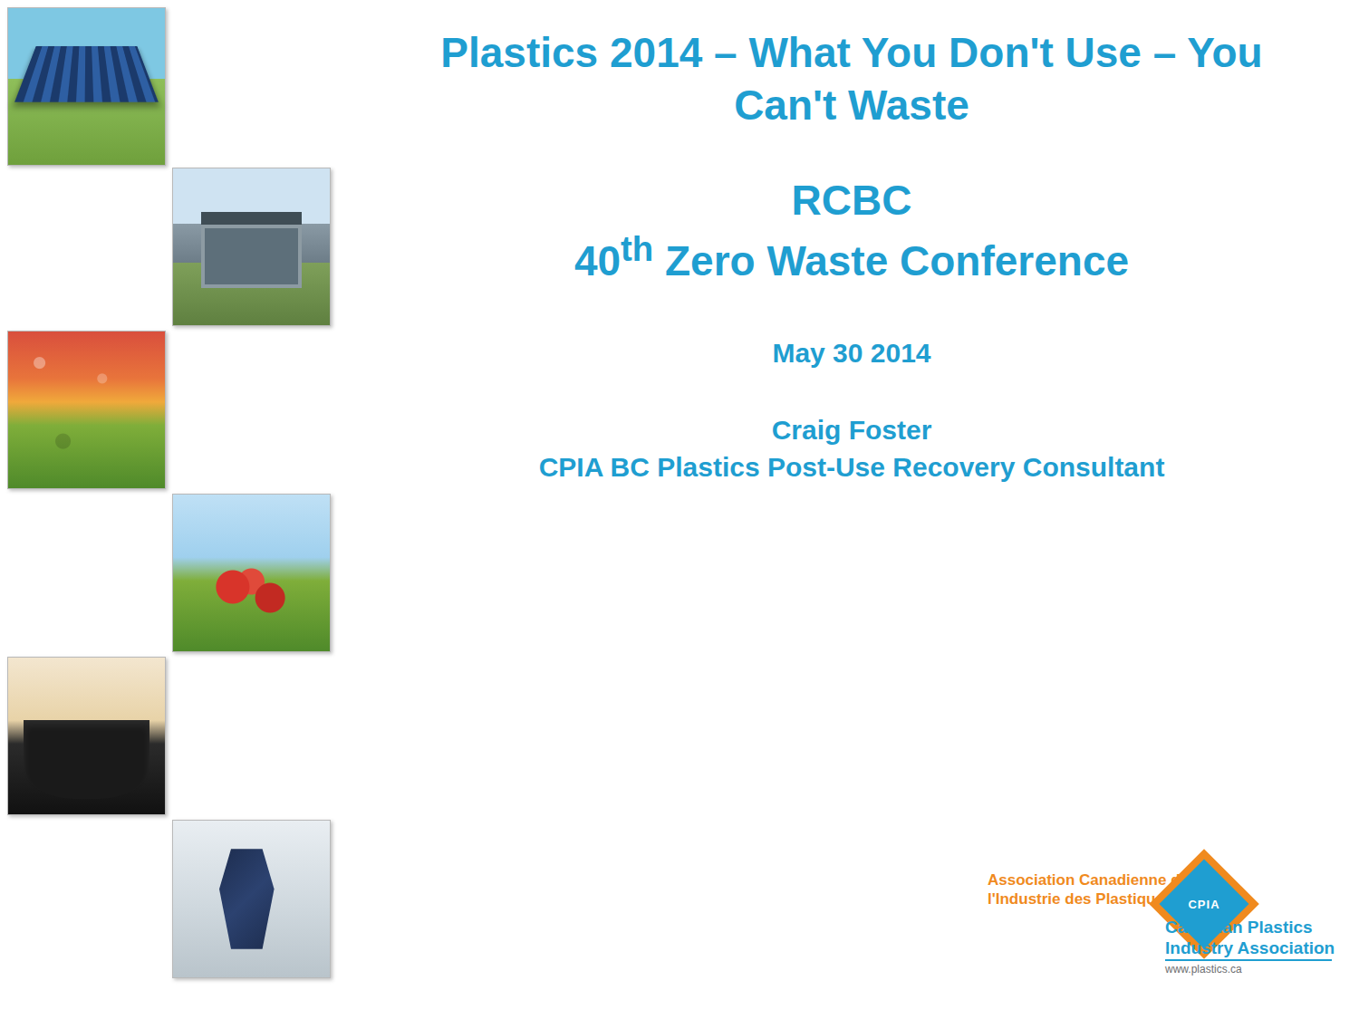Plastics 2014 – What You Don't Use – You Can't Waste
RCBC
40th Zero Waste Conference
May 30 2014
Craig Foster
CPIA BC Plastics Post-Use Recovery Consultant
Association Canadienne de
l'Industrie des Plastiques
CPIA
Canadian Plastics
Industry Association
www.plastics.ca